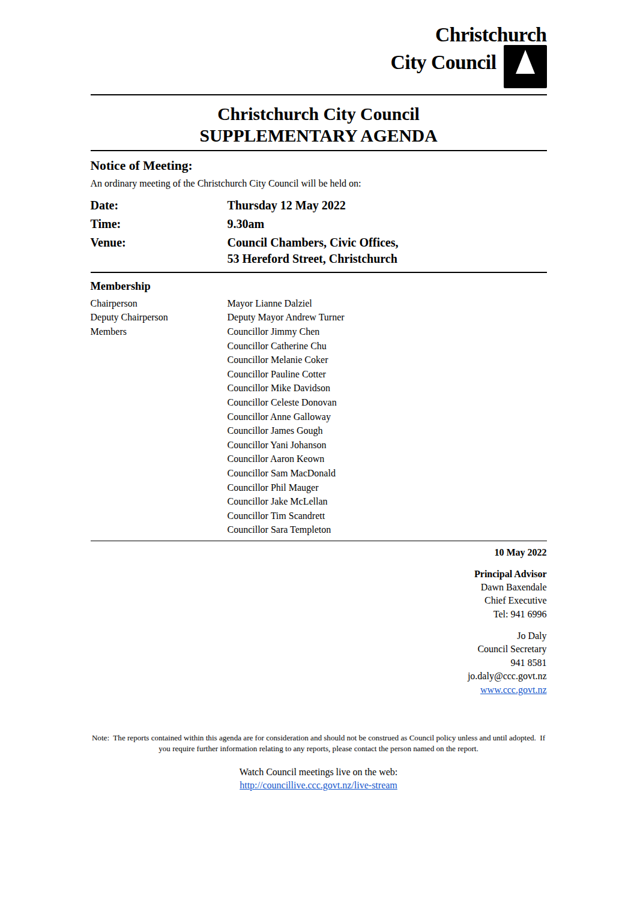Christchurch
City Council
Christchurch City Council
SUPPLEMENTARY AGENDA
Notice of Meeting:
An ordinary meeting of the Christchurch City Council will be held on:
| Date: | Thursday 12 May 2022 |
| Time: | 9.30am |
| Venue: | Council Chambers, Civic Offices, 53 Hereford Street, Christchurch |
Membership
| Chairperson | Mayor Lianne Dalziel |
| Deputy Chairperson | Deputy Mayor Andrew Turner |
| Members | Councillor Jimmy Chen |
| | Councillor Catherine Chu |
| | Councillor Melanie Coker |
| | Councillor Pauline Cotter |
| | Councillor Mike Davidson |
| | Councillor Celeste Donovan |
| | Councillor Anne Galloway |
| | Councillor James Gough |
| | Councillor Yani Johanson |
| | Councillor Aaron Keown |
| | Councillor Sam MacDonald |
| | Councillor Phil Mauger |
| | Councillor Jake McLellan |
| | Councillor Tim Scandrett |
| | Councillor Sara Templeton |
10 May 2022
Principal Advisor
Dawn Baxendale
Chief Executive
Tel: 941 6996
Jo Daly
Council Secretary
941 8581
jo.daly@ccc.govt.nz
www.ccc.govt.nz
Note: The reports contained within this agenda are for consideration and should not be construed as Council policy unless and until adopted. If you require further information relating to any reports, please contact the person named on the report.
Watch Council meetings live on the web:
http://councillive.ccc.govt.nz/live-stream